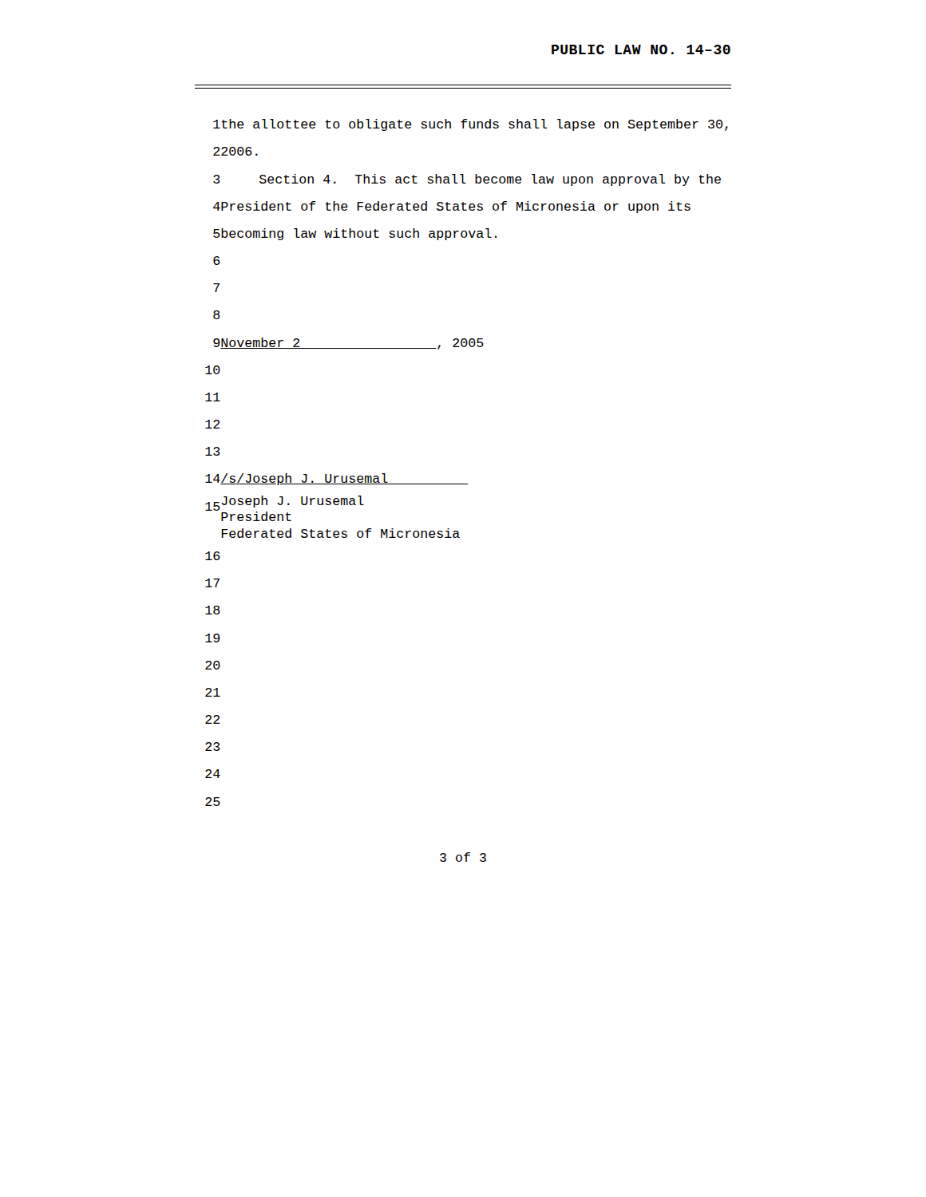PUBLIC LAW NO. 14–30
| 1 | the allottee to obligate such funds shall lapse on September 30, |
| 2 | 2006. |
| 3 | Section 4. This act shall become law upon approval by the |
| 4 | President of the Federated States of Micronesia or upon its |
| 5 | becoming law without such approval. |
| 6 | |
| 7 | |
| 8 | |
| 9 | November 2 , 2005 |
| 10 | |
| 11 | |
| 12 | |
| 13 | |
| 14 | /s/Joseph J. Urusemal |
| 15 | Joseph J. Urusemal President Federated States of Micronesia |
| 16 | |
| 17 | |
| 18 | |
| 19 | |
| 20 | |
| 21 | |
| 22 | |
| 23 | |
| 24 | |
| 25 | |
3 of 3